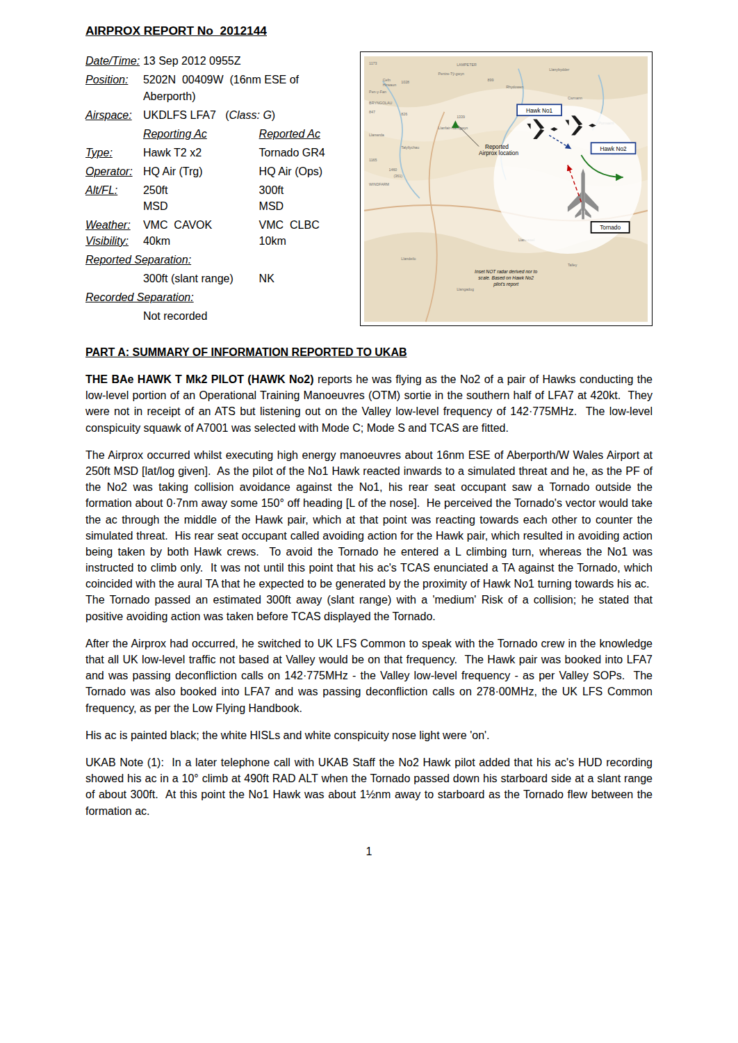AIRPROX REPORT No 2012144
| Date/Time: | 13 Sep 2012 0955Z |
| Position: | 5202N 00409W (16nm ESE of Aberporth) |
| Airspace: | UKDLFS LFA7 ( Class: G ) |
| | Reporting Ac | Reported Ac |
| Type: | Hawk T2 x2 | Tornado GR4 |
| Operator: | HQ Air (Trg) | HQ Air (Ops) |
| Alt/FL: | 250ft MSD | 300ft MSD |
| Weather: Visibility: | VMC CAVOK 40km | VMC CLBC 10km |
| Reported Separation: |
| | 300ft (slant range) | NK |
| Recorded Separation: |
| | Not recorded |
1173 LAMPETER Pentre-Tŷ-gwyn Cefn Hirwaun 1028 Pen-y-Fan 899 Rhydowen BRYNGOLAU 847 826 1339 Llanfair-Nantgwyn Llanwrda Talyllychau 1165 1460 (361) WINDFARM Llanybydder Cwmann Pumsaint Caeo Llansawel Talley Llandeilo Llangadog Hawk No1 Hawk No2 Tornado Reported Airprox location Inset NOT radar derived nor to scale. Based on Hawk No2 pilot's report
PART A: SUMMARY OF INFORMATION REPORTED TO UKAB
THE BAe HAWK T Mk2 PILOT (HAWK No2) reports he was flying as the No2 of a pair of Hawks conducting the low-level portion of an Operational Training Manoeuvres (OTM) sortie in the southern half of LFA7 at 420kt. They were not in receipt of an ATS but listening out on the Valley low-level frequency of 142·775MHz. The low-level conspicuity squawk of A7001 was selected with Mode C; Mode S and TCAS are fitted.
The Airprox occurred whilst executing high energy manoeuvres about 16nm ESE of Aberporth/W Wales Airport at 250ft MSD [lat/log given]. As the pilot of the No1 Hawk reacted inwards to a simulated threat and he, as the PF of the No2 was taking collision avoidance against the No1, his rear seat occupant saw a Tornado outside the formation about 0·7nm away some 150° off heading [L of the nose]. He perceived the Tornado's vector would take the ac through the middle of the Hawk pair, which at that point was reacting towards each other to counter the simulated threat. His rear seat occupant called avoiding action for the Hawk pair, which resulted in avoiding action being taken by both Hawk crews. To avoid the Tornado he entered a L climbing turn, whereas the No1 was instructed to climb only. It was not until this point that his ac's TCAS enunciated a TA against the Tornado, which coincided with the aural TA that he expected to be generated by the proximity of Hawk No1 turning towards his ac. The Tornado passed an estimated 300ft away (slant range) with a 'medium' Risk of a collision; he stated that positive avoiding action was taken before TCAS displayed the Tornado.
After the Airprox had occurred, he switched to UK LFS Common to speak with the Tornado crew in the knowledge that all UK low-level traffic not based at Valley would be on that frequency. The Hawk pair was booked into LFA7 and was passing deconfliction calls on 142·775MHz - the Valley low-level frequency - as per Valley SOPs. The Tornado was also booked into LFA7 and was passing deconfliction calls on 278·00MHz, the UK LFS Common frequency, as per the Low Flying Handbook.
His ac is painted black; the white HISLs and white conspicuity nose light were 'on'.
UKAB Note (1): In a later telephone call with UKAB Staff the No2 Hawk pilot added that his ac's HUD recording showed his ac in a 10° climb at 490ft RAD ALT when the Tornado passed down his starboard side at a slant range of about 300ft. At this point the No1 Hawk was about 1½nm away to starboard as the Tornado flew between the formation ac.
1